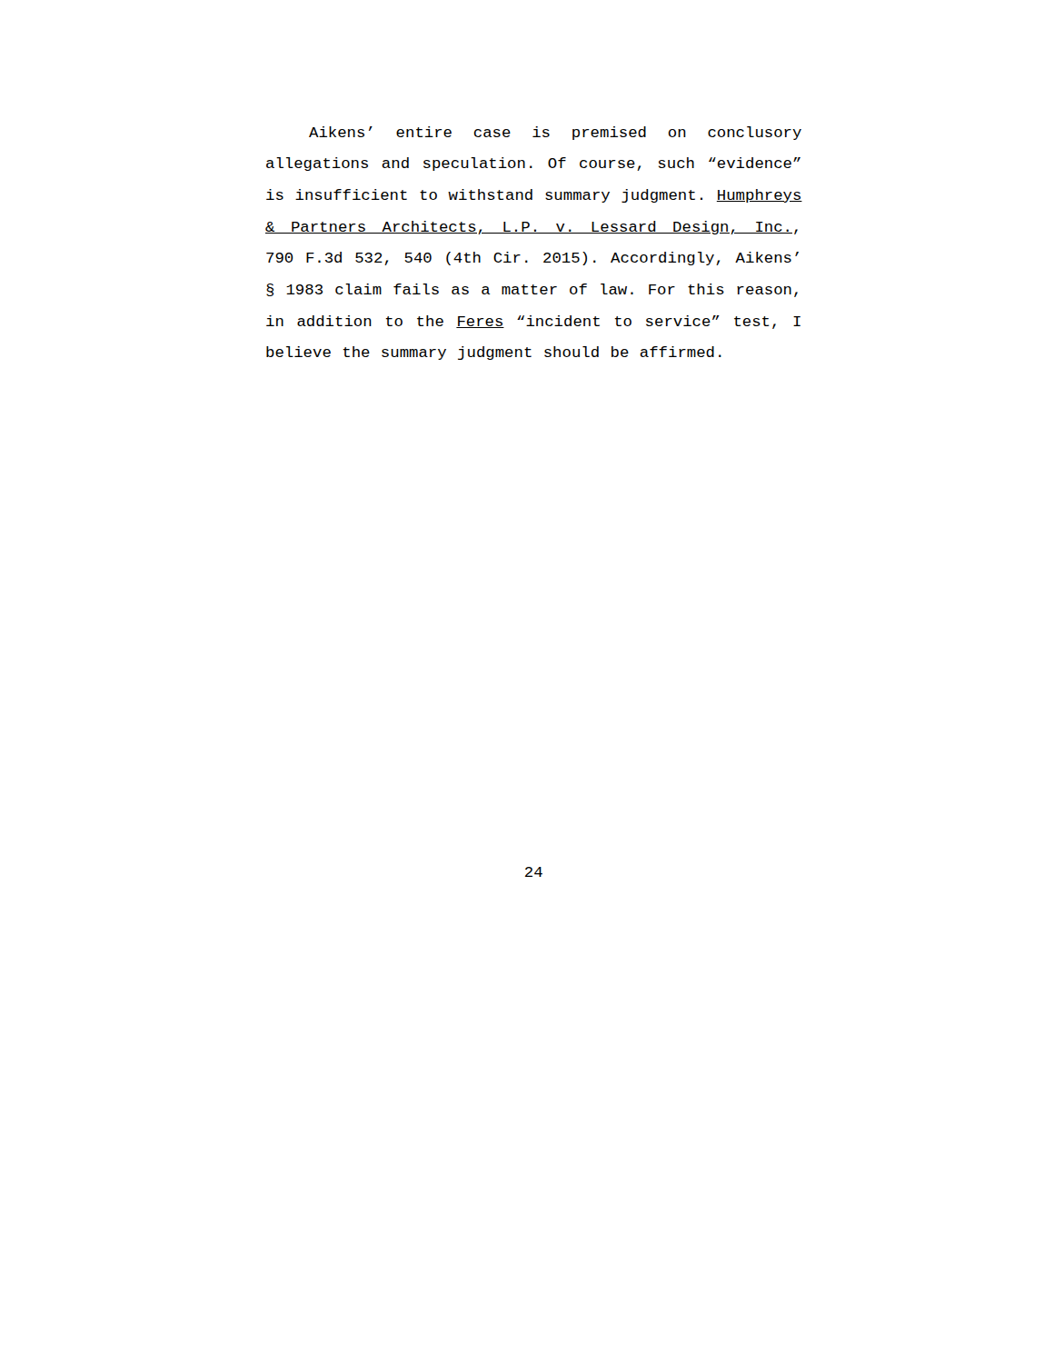Aikens’ entire case is premised on conclusory allegations and speculation. Of course, such “evidence” is insufficient to withstand summary judgment. Humphreys & Partners Architects, L.P. v. Lessard Design, Inc., 790 F.3d 532, 540 (4th Cir. 2015). Accordingly, Aikens’ § 1983 claim fails as a matter of law. For this reason, in addition to the Feres “incident to service” test, I believe the summary judgment should be affirmed.
24